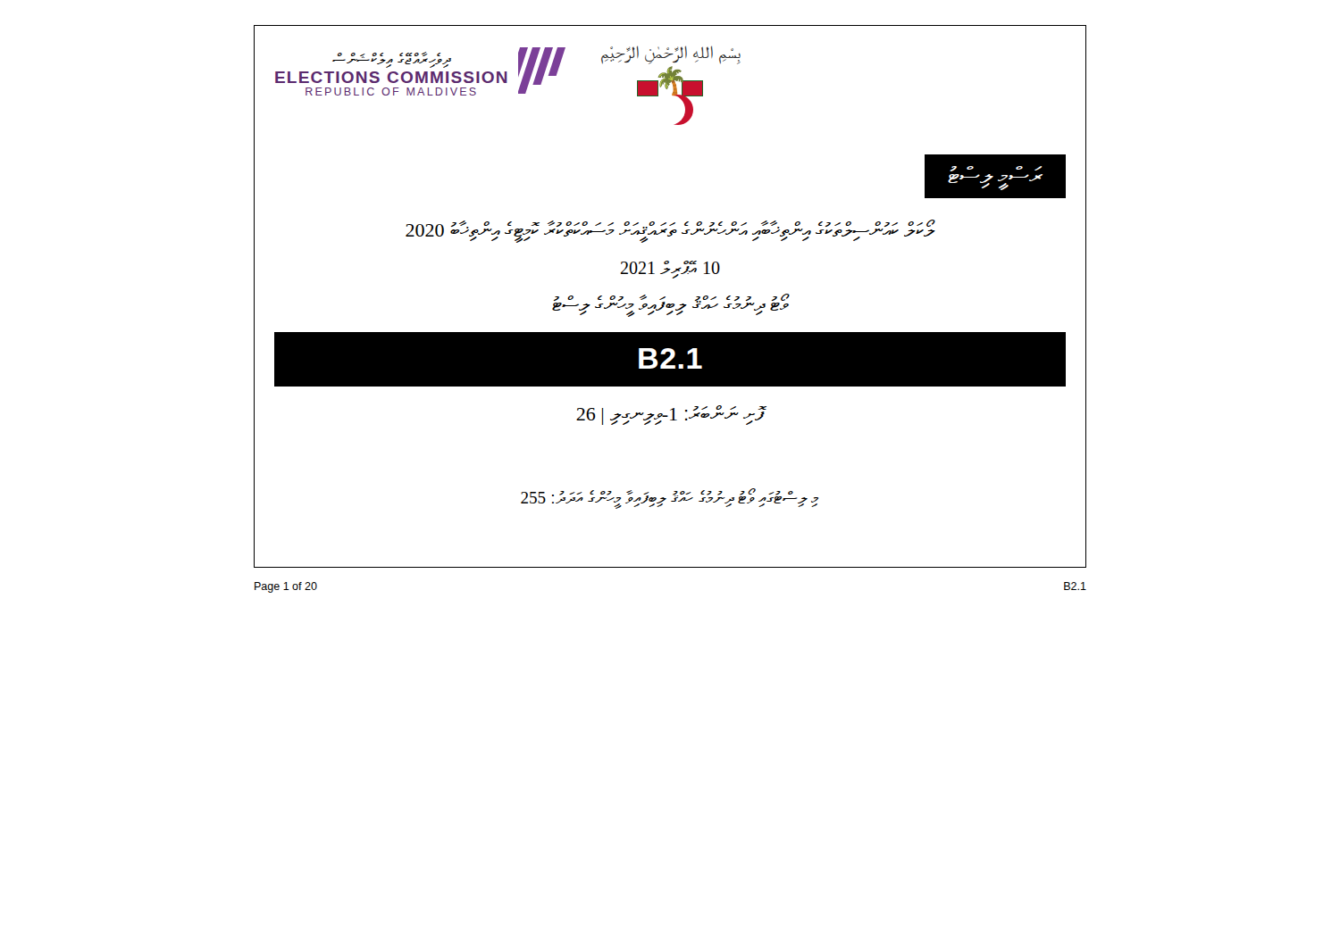ދިވެހިރާއްޖޭގެ އިލެކްޝަންސް
ELECTIONS COMMISSION
REPUBLIC OF MALDIVES
بِسْمِ اللهِ الرَّحْمٰنِ الرَّحِيْمِ
🌴
ރަސްމީ ލިސްޓު
ލޯކަލް ކައުންސިލްތަކުގެ އިންތިޚާބާއި އަންހެނުންގެ ތަރައްޤީއަށް މަސައްކަތްކުރާ ކޮމިޓީގެ އިންތިޚާބު 2020
10 އޭޕްރިލް 2021
ވޯޓު ދިނުމުގެ ހައްޤު ލިބިފައިވާ މީހުންގެ ލިސްޓު
B2.1
ފޮށި ނަންބަރު: 1-ވިލިނގިލި | 26
މި ލިސްޓުގައި ވޯޓު ދިނުމުގެ ހައްޤު ލިބިފައިވާ މީހުންގެ އަދަދު: 255
Page 1 of 20
B2.1